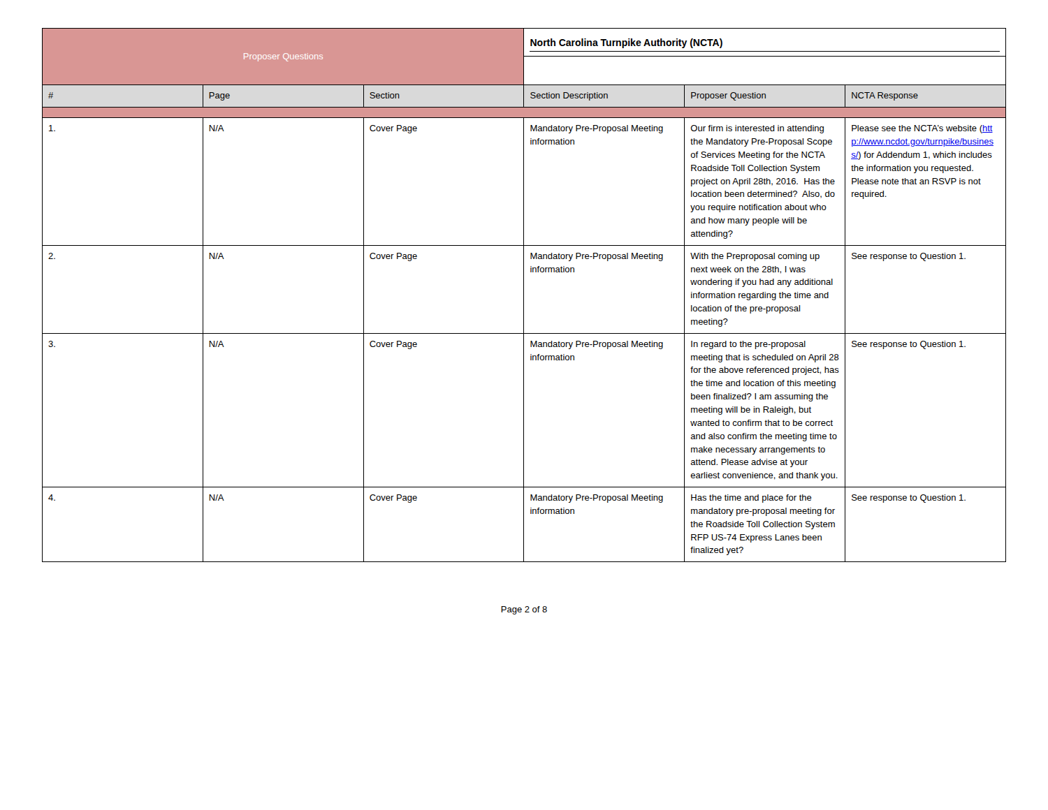| Proposer Questions | North Carolina Turnpike Authority (NCTA) |
| # | Page | Section | Section Description | Proposer Question | NCTA Response |
| 1. | N/A | Cover Page | Mandatory Pre-Proposal Meeting information | Our firm is interested in attending the Mandatory Pre-Proposal Scope of Services Meeting for the NCTA Roadside Toll Collection System project on April 28th, 2016. Has the location been determined? Also, do you require notification about who and how many people will be attending? | Please see the NCTA’s website ( http://www.ncdot.gov/turnpike/business/ ) for Addendum 1, which includes the information you requested. Please note that an RSVP is not required. |
| 2. | N/A | Cover Page | Mandatory Pre-Proposal Meeting information | With the Preproposal coming up next week on the 28th, I was wondering if you had any additional information regarding the time and location of the pre-proposal meeting? | See response to Question 1. |
| 3. | N/A | Cover Page | Mandatory Pre-Proposal Meeting information | In regard to the pre-proposal meeting that is scheduled on April 28 for the above referenced project, has the time and location of this meeting been finalized? I am assuming the meeting will be in Raleigh, but wanted to confirm that to be correct and also confirm the meeting time to make necessary arrangements to attend. Please advise at your earliest convenience, and thank you. | See response to Question 1. |
| 4. | N/A | Cover Page | Mandatory Pre-Proposal Meeting information | Has the time and place for the mandatory pre-proposal meeting for the Roadside Toll Collection System RFP US-74 Express Lanes been finalized yet? | See response to Question 1. |
Page 2 of 8